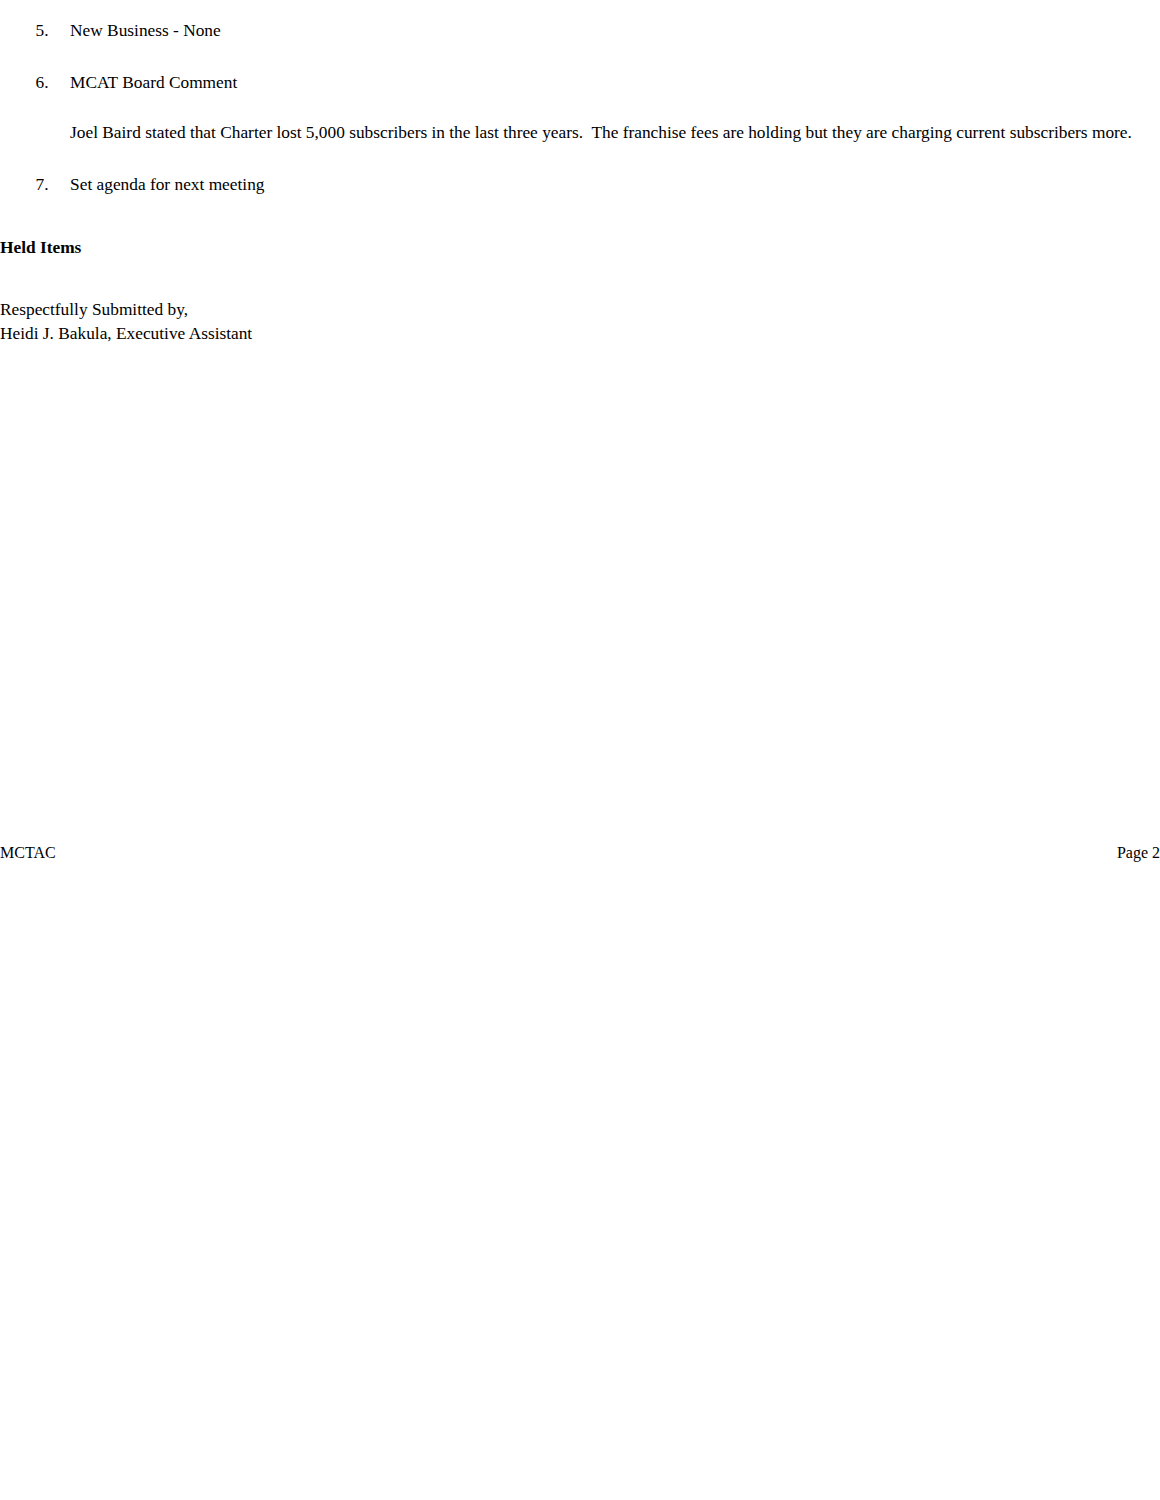New Business - None
MCAT Board Comment
Joel Baird stated that Charter lost 5,000 subscribers in the last three years. The franchise fees are holding but they are charging current subscribers more.
Set agenda for next meeting
Held Items
Respectfully Submitted by,
Heidi J. Bakula, Executive Assistant
MCTAC Page 2